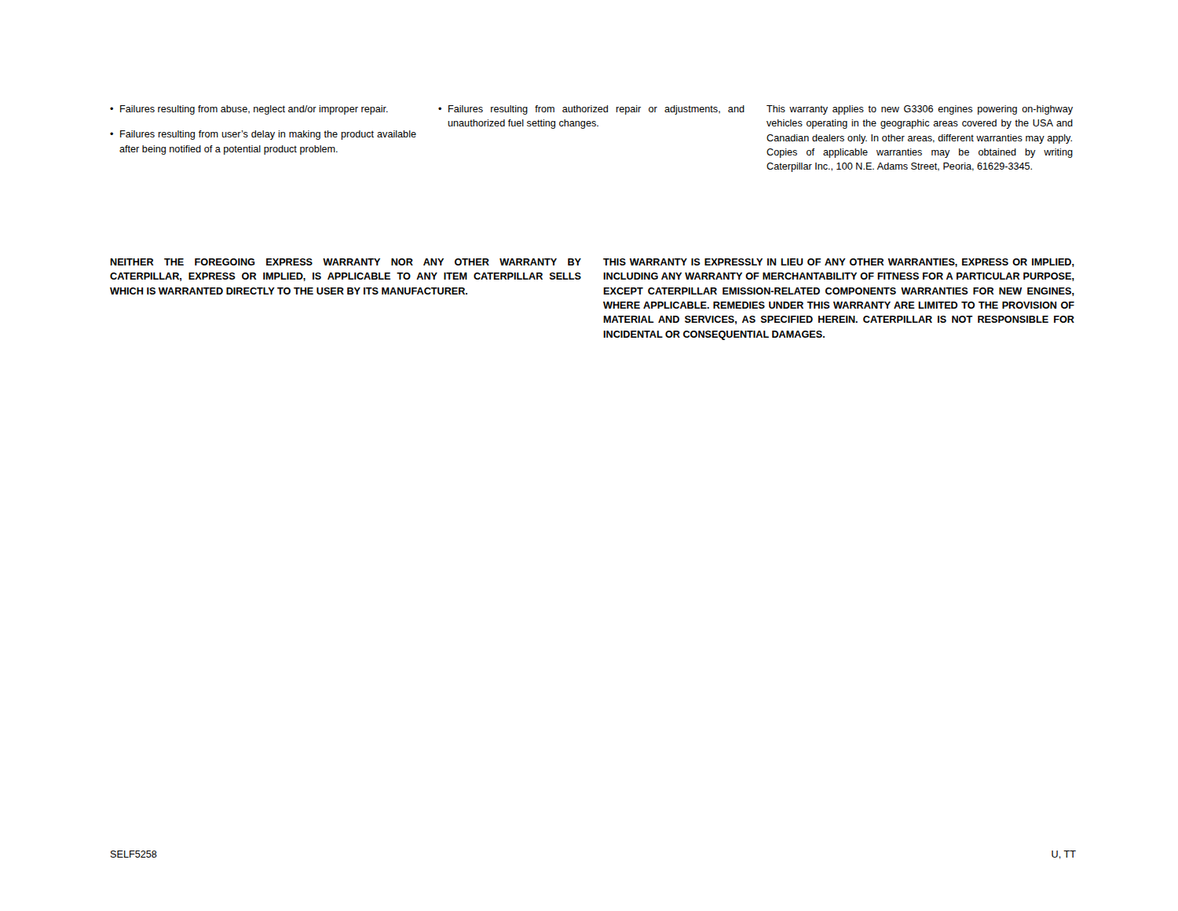Failures resulting from abuse, neglect and/or improper repair.
Failures resulting from user’s delay in making the product available after being notified of a potential product problem.
Failures resulting from authorized repair or adjustments, and unauthorized fuel setting changes.
This warranty applies to new G3306 engines powering on-highway vehicles operating in the geographic areas covered by the USA and Canadian dealers only. In other areas, different warranties may apply. Copies of applicable warranties may be obtained by writing Caterpillar Inc., 100 N.E. Adams Street, Peoria, 61629-3345.
NEITHER THE FOREGOING EXPRESS WARRANTY NOR ANY OTHER WARRANTY BY CATERPILLAR, EXPRESS OR IMPLIED, IS APPLICABLE TO ANY ITEM CATERPILLAR SELLS WHICH IS WARRANTED DIRECTLY TO THE USER BY ITS MANUFACTURER.
THIS WARRANTY IS EXPRESSLY IN LIEU OF ANY OTHER WARRANTIES, EXPRESS OR IMPLIED, INCLUDING ANY WARRANTY OF MERCHANTABILITY OF FITNESS FOR A PARTICULAR PURPOSE, EXCEPT CATERPILLAR EMISSION-RELATED COMPONENTS WARRANTIES FOR NEW ENGINES, WHERE APPLICABLE. REMEDIES UNDER THIS WARRANTY ARE LIMITED TO THE PROVISION OF MATERIAL AND SERVICES, AS SPECIFIED HEREIN. CATERPILLAR IS NOT RESPONSIBLE FOR INCIDENTAL OR CONSEQUENTIAL DAMAGES.
SELF5258 U, TT